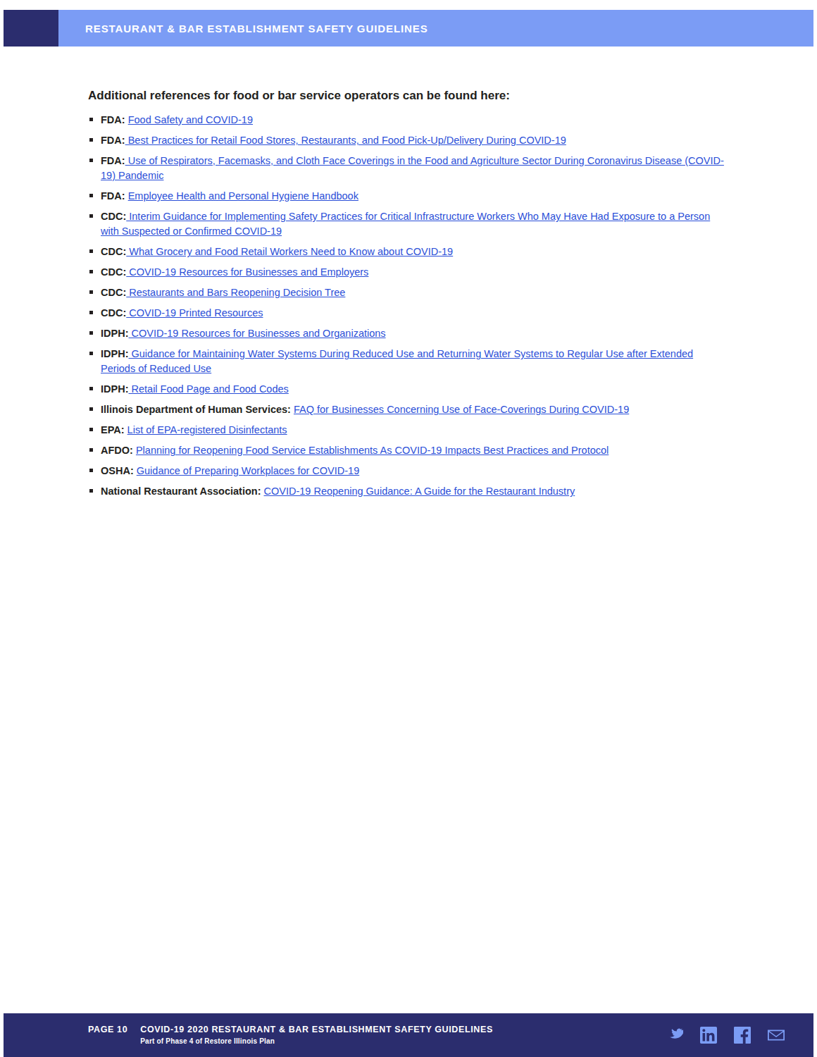Restaurant & Bar Establishment Safety Guidelines
Additional references for food or bar service operators can be found here:
FDA: Food Safety and COVID-19
FDA: Best Practices for Retail Food Stores, Restaurants, and Food Pick-Up/Delivery During COVID-19
FDA: Use of Respirators, Facemasks, and Cloth Face Coverings in the Food and Agriculture Sector During Coronavirus Disease (COVID-19) Pandemic
FDA: Employee Health and Personal Hygiene Handbook
CDC: Interim Guidance for Implementing Safety Practices for Critical Infrastructure Workers Who May Have Had Exposure to a Person with Suspected or Confirmed COVID-19
CDC: What Grocery and Food Retail Workers Need to Know about COVID-19
CDC: COVID-19 Resources for Businesses and Employers
CDC: Restaurants and Bars Reopening Decision Tree
CDC: COVID-19 Printed Resources
IDPH: COVID-19 Resources for Businesses and Organizations
IDPH: Guidance for Maintaining Water Systems During Reduced Use and Returning Water Systems to Regular Use after Extended Periods of Reduced Use
IDPH: Retail Food Page and Food Codes
Illinois Department of Human Services: FAQ for Businesses Concerning Use of Face-Coverings During COVID-19
EPA: List of EPA-registered Disinfectants
AFDO: Planning for Reopening Food Service Establishments As COVID-19 Impacts Best Practices and Protocol
OSHA: Guidance of Preparing Workplaces for COVID-19
National Restaurant Association: COVID-19 Reopening Guidance: A Guide for the Restaurant Industry
PAGE 10 COVID-19 2020 RESTAURANT & BAR ESTABLISHMENT SAFETY GUIDELINES Part of Phase 4 of Restore Illinois Plan